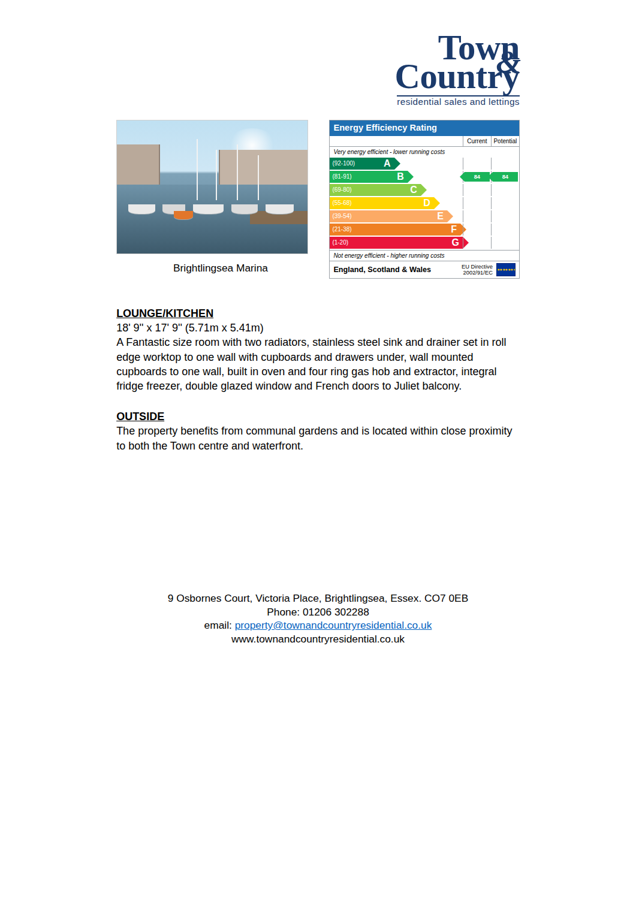Town & Country residential sales and lettings
Brightlingsea Marina
Energy Efficiency Rating
Current
Potential
Very energy efficient - lower running costs
(92-100) A
(81-91) B
84
84
(69-80) C
(55-68) D
(39-54) E
(21-38) F
(1-20) G
Not energy efficient - higher running costs
England, Scotland & Wales
EU Directive
2002/91/EC
LOUNGE/KITCHEN
18' 9'' x 17' 9'' (5.71m x 5.41m)
A Fantastic size room with two radiators, stainless steel sink and drainer set in roll edge worktop to one wall with cupboards and drawers under, wall mounted cupboards to one wall, built in oven and four ring gas hob and extractor, integral fridge freezer, double glazed window and French doors to Juliet balcony.
OUTSIDE
The property benefits from communal gardens and is located within close proximity to both the Town centre and waterfront.
9 Osbornes Court, Victoria Place, Brightlingsea, Essex. CO7 0EB
Phone: 01206 302288
email: property@townandcountryresidential.co.uk
www.townandcountryresidential.co.uk